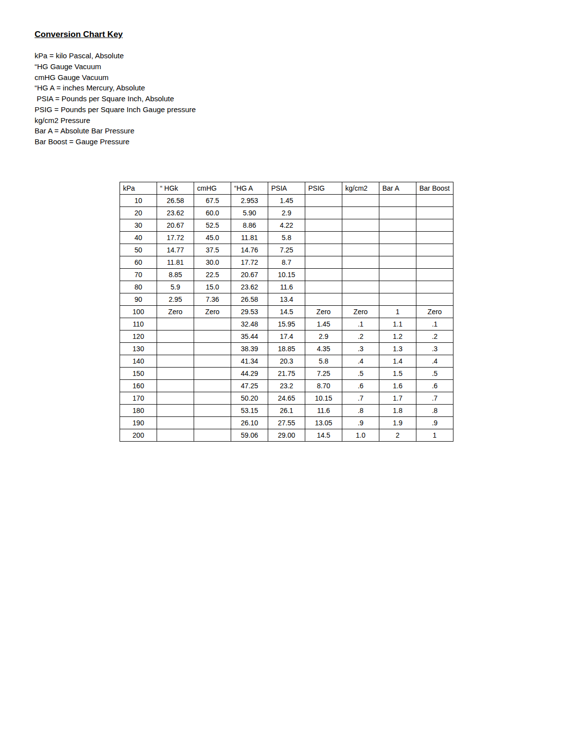Conversion Chart Key
kPa = kilo Pascal, Absolute
“HG Gauge Vacuum
cmHG Gauge Vacuum
“HG A = inches Mercury, Absolute
PSIA = Pounds per Square Inch, Absolute
PSIG = Pounds per Square Inch Gauge pressure
kg/cm2 Pressure
Bar A = Absolute Bar Pressure
Bar Boost = Gauge Pressure
| kPa | “ HGk | cmHG | “HG A | PSIA | PSIG | kg/cm2 | Bar A | Bar Boost |
| --- | --- | --- | --- | --- | --- | --- | --- | --- |
| 10 | 26.58 | 67.5 | 2.953 | 1.45 | | | | |
| 20 | 23.62 | 60.0 | 5.90 | 2.9 | | | | |
| 30 | 20.67 | 52.5 | 8.86 | 4.22 | | | | |
| 40 | 17.72 | 45.0 | 11.81 | 5.8 | | | | |
| 50 | 14.77 | 37.5 | 14.76 | 7.25 | | | | |
| 60 | 11.81 | 30.0 | 17.72 | 8.7 | | | | |
| 70 | 8.85 | 22.5 | 20.67 | 10.15 | | | | |
| 80 | 5.9 | 15.0 | 23.62 | 11.6 | | | | |
| 90 | 2.95 | 7.36 | 26.58 | 13.4 | | | | |
| 100 | Zero | Zero | 29.53 | 14.5 | Zero | Zero | 1 | Zero |
| 110 | | | 32.48 | 15.95 | 1.45 | .1 | 1.1 | .1 |
| 120 | | | 35.44 | 17.4 | 2.9 | .2 | 1.2 | .2 |
| 130 | | | 38.39 | 18.85 | 4.35 | .3 | 1.3 | .3 |
| 140 | | | 41.34 | 20.3 | 5.8 | .4 | 1.4 | .4 |
| 150 | | | 44.29 | 21.75 | 7.25 | .5 | 1.5 | .5 |
| 160 | | | 47.25 | 23.2 | 8.70 | .6 | 1.6 | .6 |
| 170 | | | 50.20 | 24.65 | 10.15 | .7 | 1.7 | .7 |
| 180 | | | 53.15 | 26.1 | 11.6 | .8 | 1.8 | .8 |
| 190 | | | 26.10 | 27.55 | 13.05 | .9 | 1.9 | .9 |
| 200 | | | 59.06 | 29.00 | 14.5 | 1.0 | 2 | 1 |